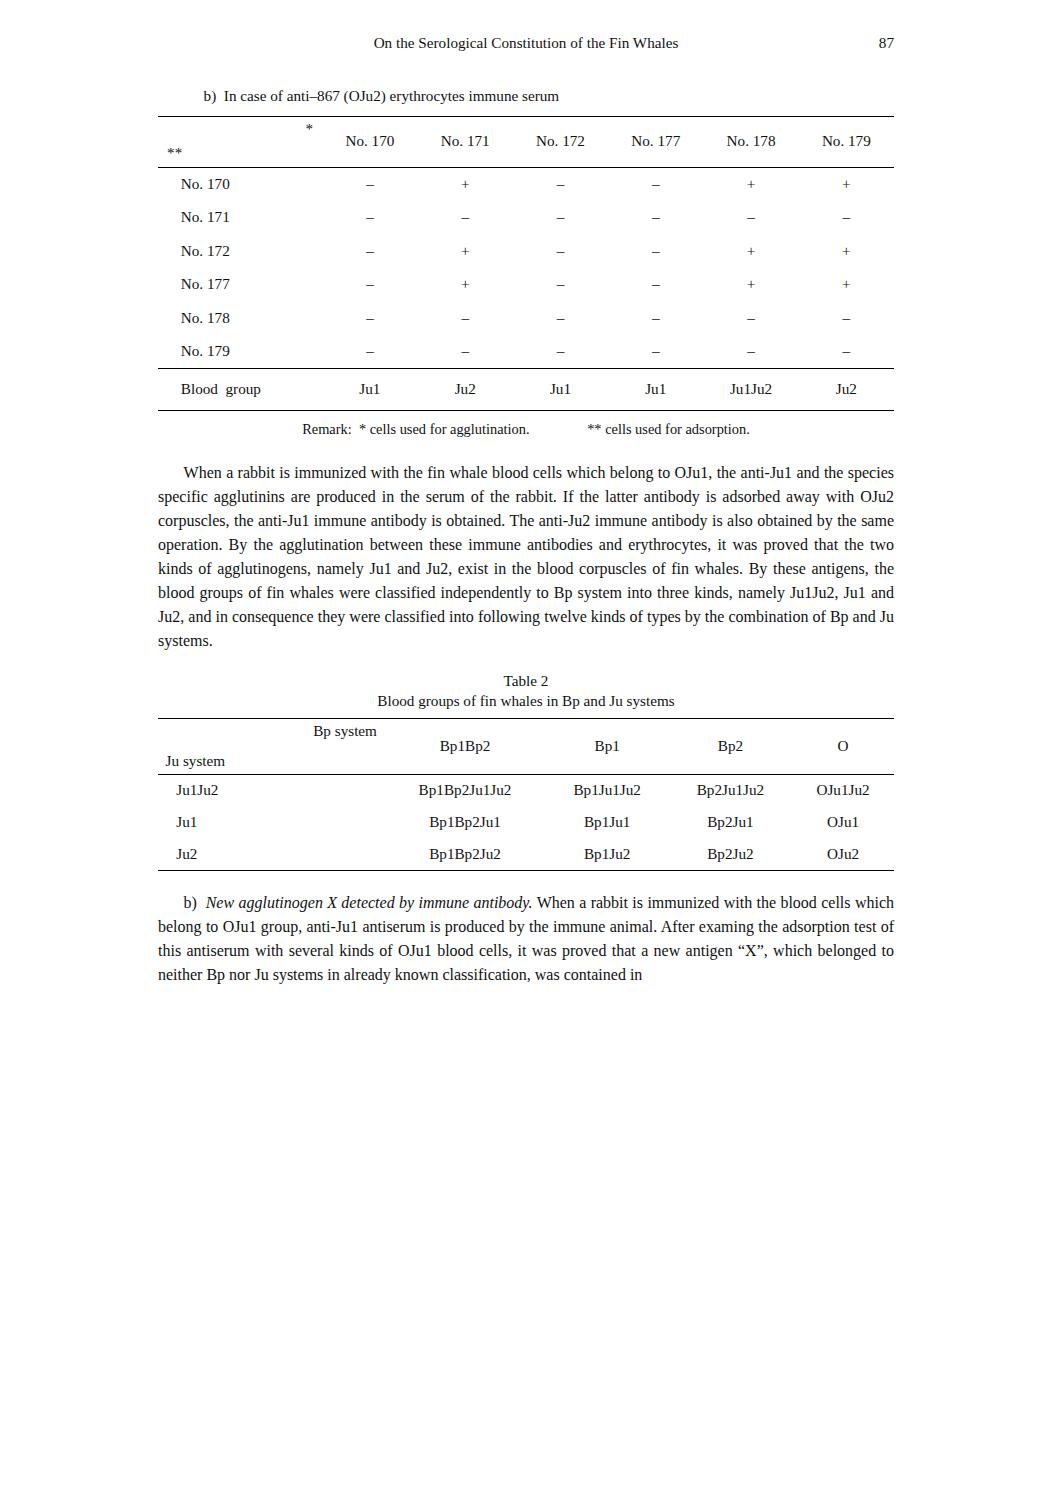On the Serological Constitution of the Fin Whales 87
b) In case of anti–867 (OJu2) erythrocytes immune serum
| * ** | No. 170 | No. 171 | No. 172 | No. 177 | No. 178 | No. 179 |
| --- | --- | --- | --- | --- | --- | --- |
| No. 170 | – | + | – | – | + | + |
| No. 171 | – | – | – | – | – | – |
| No. 172 | – | + | – | – | + | + |
| No. 177 | – | + | – | – | + | + |
| No. 178 | – | – | – | – | – | – |
| No. 179 | – | – | – | – | – | – |
| Blood group | Ju1 | Ju2 | Ju1 | Ju1 | Ju1Ju2 | Ju2 |
Remark: * cells used for agglutination. ** cells used for adsorption.
When a rabbit is immunized with the fin whale blood cells which belong to OJu1, the anti-Ju1 and the species specific agglutinins are produced in the serum of the rabbit. If the latter antibody is adsorbed away with OJu2 corpuscles, the anti-Ju1 immune antibody is obtained. The anti-Ju2 immune antibody is also obtained by the same operation. By the agglutination between these immune antibodies and erythrocytes, it was proved that the two kinds of agglutinogens, namely Ju1 and Ju2, exist in the blood corpuscles of fin whales. By these antigens, the blood groups of fin whales were classified independently to Bp system into three kinds, namely Ju1Ju2, Ju1 and Ju2, and in consequence they were classified into following twelve kinds of types by the combination of Bp and Ju systems.
Table 2
Blood groups of fin whales in Bp and Ju systems
| Bp system Ju system | Bp1Bp2 | Bp1 | Bp2 | O |
| --- | --- | --- | --- | --- |
| Ju1Ju2 | Bp1Bp2Ju1Ju2 | Bp1Ju1Ju2 | Bp2Ju1Ju2 | OJu1Ju2 |
| Ju1 | Bp1Bp2Ju1 | Bp1Ju1 | Bp2Ju1 | OJu1 |
| Ju2 | Bp1Bp2Ju2 | Bp1Ju2 | Bp2Ju2 | OJu2 |
b) New agglutinogen X detected by immune antibody. When a rabbit is immunized with the blood cells which belong to OJu1 group, anti-Ju1 antiserum is produced by the immune animal. After examing the adsorption test of this antiserum with several kinds of OJu1 blood cells, it was proved that a new antigen “X”, which belonged to neither Bp nor Ju systems in already known classification, was contained in